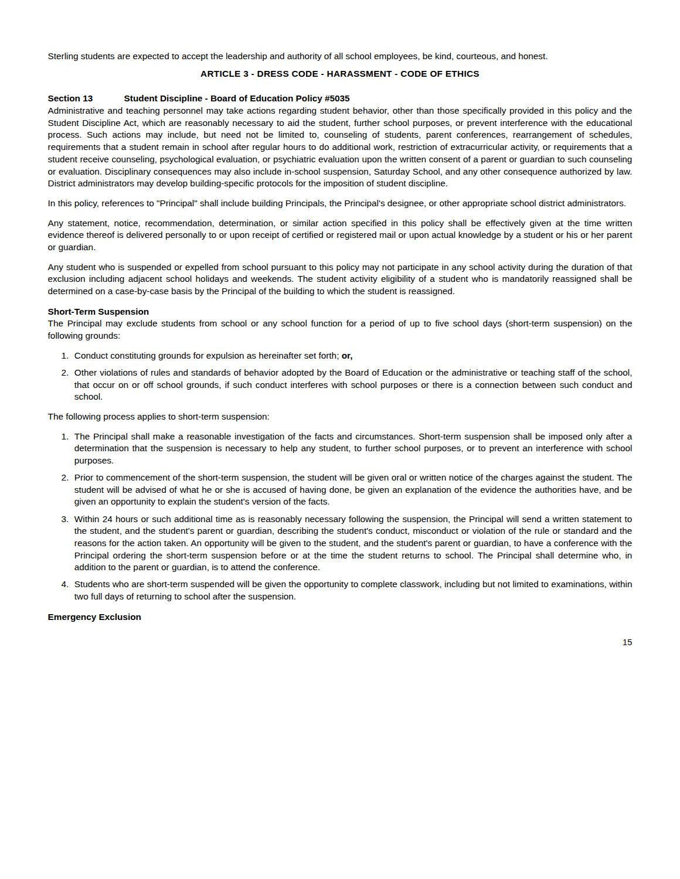Sterling students are expected to accept the leadership and authority of all school employees, be kind, courteous, and honest.
ARTICLE 3 - DRESS CODE - HARASSMENT - CODE OF ETHICS
Section 13 Student Discipline - Board of Education Policy #5035
Administrative and teaching personnel may take actions regarding student behavior, other than those specifically provided in this policy and the Student Discipline Act, which are reasonably necessary to aid the student, further school purposes, or prevent interference with the educational process. Such actions may include, but need not be limited to, counseling of students, parent conferences, rearrangement of schedules, requirements that a student remain in school after regular hours to do additional work, restriction of extracurricular activity, or requirements that a student receive counseling, psychological evaluation, or psychiatric evaluation upon the written consent of a parent or guardian to such counseling or evaluation. Disciplinary consequences may also include in-school suspension, Saturday School, and any other consequence authorized by law. District administrators may develop building-specific protocols for the imposition of student discipline.
In this policy, references to "Principal" shall include building Principals, the Principal's designee, or other appropriate school district administrators.
Any statement, notice, recommendation, determination, or similar action specified in this policy shall be effectively given at the time written evidence thereof is delivered personally to or upon receipt of certified or registered mail or upon actual knowledge by a student or his or her parent or guardian.
Any student who is suspended or expelled from school pursuant to this policy may not participate in any school activity during the duration of that exclusion including adjacent school holidays and weekends. The student activity eligibility of a student who is mandatorily reassigned shall be determined on a case-by-case basis by the Principal of the building to which the student is reassigned.
Short-Term Suspension
The Principal may exclude students from school or any school function for a period of up to five school days (short-term suspension) on the following grounds:
Conduct constituting grounds for expulsion as hereinafter set forth; or,
Other violations of rules and standards of behavior adopted by the Board of Education or the administrative or teaching staff of the school, that occur on or off school grounds, if such conduct interferes with school purposes or there is a connection between such conduct and school.
The following process applies to short-term suspension:
The Principal shall make a reasonable investigation of the facts and circumstances. Short-term suspension shall be imposed only after a determination that the suspension is necessary to help any student, to further school purposes, or to prevent an interference with school purposes.
Prior to commencement of the short-term suspension, the student will be given oral or written notice of the charges against the student. The student will be advised of what he or she is accused of having done, be given an explanation of the evidence the authorities have, and be given an opportunity to explain the student's version of the facts.
Within 24 hours or such additional time as is reasonably necessary following the suspension, the Principal will send a written statement to the student, and the student's parent or guardian, describing the student's conduct, misconduct or violation of the rule or standard and the reasons for the action taken. An opportunity will be given to the student, and the student's parent or guardian, to have a conference with the Principal ordering the short-term suspension before or at the time the student returns to school. The Principal shall determine who, in addition to the parent or guardian, is to attend the conference.
Students who are short-term suspended will be given the opportunity to complete classwork, including but not limited to examinations, within two full days of returning to school after the suspension.
Emergency Exclusion
15